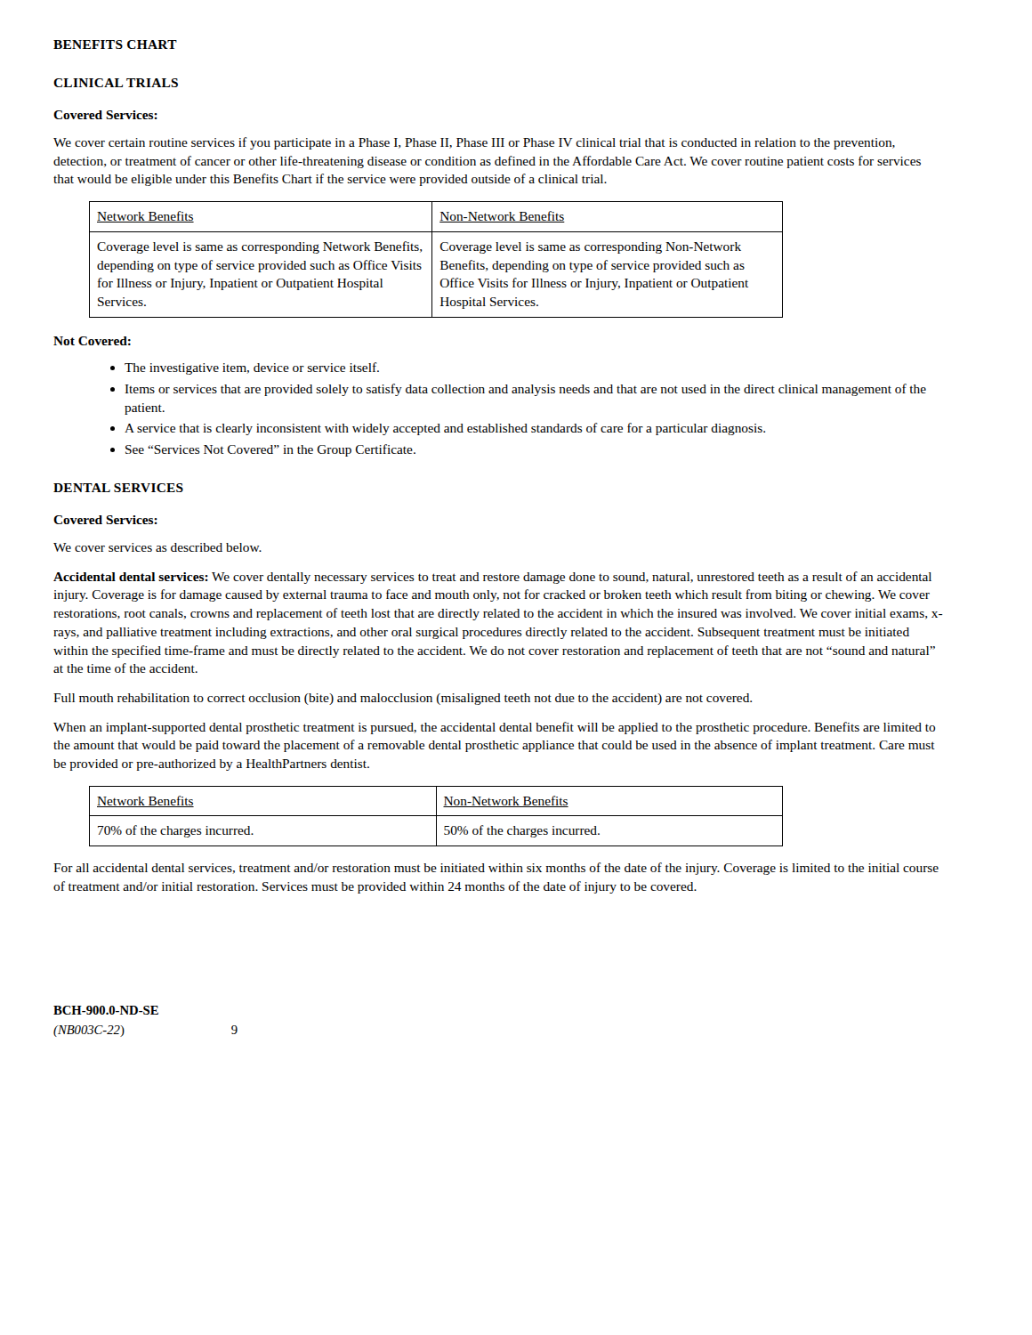BENEFITS CHART
CLINICAL TRIALS
Covered Services:
We cover certain routine services if you participate in a Phase I, Phase II, Phase III or Phase IV clinical trial that is conducted in relation to the prevention, detection, or treatment of cancer or other life-threatening disease or condition as defined in the Affordable Care Act. We cover routine patient costs for services that would be eligible under this Benefits Chart if the service were provided outside of a clinical trial.
| Network Benefits | Non-Network Benefits |
| --- | --- |
| Coverage level is same as corresponding Network Benefits, depending on type of service provided such as Office Visits for Illness or Injury, Inpatient or Outpatient Hospital Services. | Coverage level is same as corresponding Non-Network Benefits, depending on type of service provided such as Office Visits for Illness or Injury, Inpatient or Outpatient Hospital Services. |
Not Covered:
The investigative item, device or service itself.
Items or services that are provided solely to satisfy data collection and analysis needs and that are not used in the direct clinical management of the patient.
A service that is clearly inconsistent with widely accepted and established standards of care for a particular diagnosis.
See “Services Not Covered” in the Group Certificate.
DENTAL SERVICES
Covered Services:
We cover services as described below.
Accidental dental services: We cover dentally necessary services to treat and restore damage done to sound, natural, unrestored teeth as a result of an accidental injury. Coverage is for damage caused by external trauma to face and mouth only, not for cracked or broken teeth which result from biting or chewing. We cover restorations, root canals, crowns and replacement of teeth lost that are directly related to the accident in which the insured was involved. We cover initial exams, x-rays, and palliative treatment including extractions, and other oral surgical procedures directly related to the accident. Subsequent treatment must be initiated within the specified time-frame and must be directly related to the accident. We do not cover restoration and replacement of teeth that are not “sound and natural” at the time of the accident.
Full mouth rehabilitation to correct occlusion (bite) and malocclusion (misaligned teeth not due to the accident) are not covered.
When an implant-supported dental prosthetic treatment is pursued, the accidental dental benefit will be applied to the prosthetic procedure. Benefits are limited to the amount that would be paid toward the placement of a removable dental prosthetic appliance that could be used in the absence of implant treatment. Care must be provided or pre-authorized by a HealthPartners dentist.
| Network Benefits | Non-Network Benefits |
| --- | --- |
| 70% of the charges incurred. | 50% of the charges incurred. |
For all accidental dental services, treatment and/or restoration must be initiated within six months of the date of the injury. Coverage is limited to the initial course of treatment and/or initial restoration. Services must be provided within 24 months of the date of injury to be covered.
BCH-900.0-ND-SE
(NB003C-22) 9